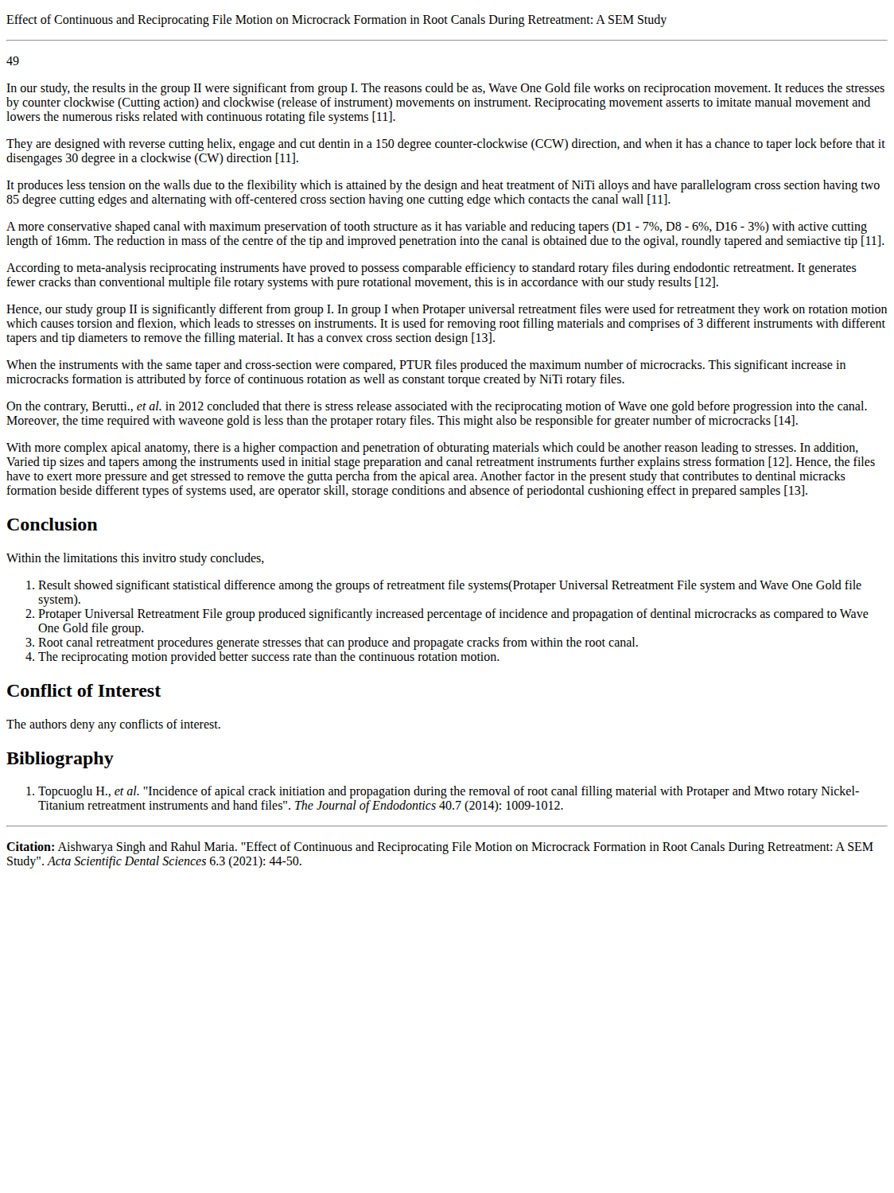Effect of Continuous and Reciprocating File Motion on Microcrack Formation in Root Canals During Retreatment: A SEM Study
49
In our study, the results in the group II were significant from group I. The reasons could be as, Wave One Gold file works on reciprocation movement. It reduces the stresses by counter clockwise (Cutting action) and clockwise (release of instrument) movements on instrument. Reciprocating movement asserts to imitate manual movement and lowers the numerous risks related with continuous rotating file systems [11].
They are designed with reverse cutting helix, engage and cut dentin in a 150 degree counter-clockwise (CCW) direction, and when it has a chance to taper lock before that it disengages 30 degree in a clockwise (CW) direction [11].
It produces less tension on the walls due to the flexibility which is attained by the design and heat treatment of NiTi alloys and have parallelogram cross section having two 85 degree cutting edges and alternating with off-centered cross section having one cutting edge which contacts the canal wall [11].
A more conservative shaped canal with maximum preservation of tooth structure as it has variable and reducing tapers (D1 - 7%, D8 - 6%, D16 - 3%) with active cutting length of 16mm. The reduction in mass of the centre of the tip and improved penetration into the canal is obtained due to the ogival, roundly tapered and semiactive tip [11].
According to meta-analysis reciprocating instruments have proved to possess comparable efficiency to standard rotary files during endodontic retreatment. It generates fewer cracks than conventional multiple file rotary systems with pure rotational movement, this is in accordance with our study results [12].
Hence, our study group II is significantly different from group I. In group I when Protaper universal retreatment files were used for retreatment they work on rotation motion which causes torsion and flexion, which leads to stresses on instruments. It is used for removing root filling materials and comprises of 3 different instruments with different tapers and tip diameters to remove the filling material. It has a convex cross section design [13].
When the instruments with the same taper and cross-section were compared, PTUR files produced the maximum number of microcracks. This significant increase in microcracks formation is attributed by force of continuous rotation as well as constant torque created by NiTi rotary files.
On the contrary, Berutti., et al. in 2012 concluded that there is stress release associated with the reciprocating motion of Wave one gold before progression into the canal. Moreover, the time required with waveone gold is less than the protaper rotary files. This might also be responsible for greater number of microcracks [14].
With more complex apical anatomy, there is a higher compaction and penetration of obturating materials which could be another reason leading to stresses. In addition, Varied tip sizes and tapers among the instruments used in initial stage preparation and canal retreatment instruments further explains stress formation [12]. Hence, the files have to exert more pressure and get stressed to remove the gutta percha from the apical area. Another factor in the present study that contributes to dentinal micracks formation beside different types of systems used, are operator skill, storage conditions and absence of periodontal cushioning effect in prepared samples [13].
Conclusion
Within the limitations this invitro study concludes,
Result showed significant statistical difference among the groups of retreatment file systems(Protaper Universal Retreatment File system and Wave One Gold file system).
Protaper Universal Retreatment File group produced significantly increased percentage of incidence and propagation of dentinal microcracks as compared to Wave One Gold file group.
Root canal retreatment procedures generate stresses that can produce and propagate cracks from within the root canal.
The reciprocating motion provided better success rate than the continuous rotation motion.
Conflict of Interest
The authors deny any conflicts of interest.
Bibliography
Topcuoglu H., et al. "Incidence of apical crack initiation and propagation during the removal of root canal filling material with Protaper and Mtwo rotary Nickel-Titanium retreatment instruments and hand files". The Journal of Endodontics 40.7 (2014): 1009-1012.
Citation: Aishwarya Singh and Rahul Maria. "Effect of Continuous and Reciprocating File Motion on Microcrack Formation in Root Canals During Retreatment: A SEM Study". Acta Scientific Dental Sciences 6.3 (2021): 44-50.